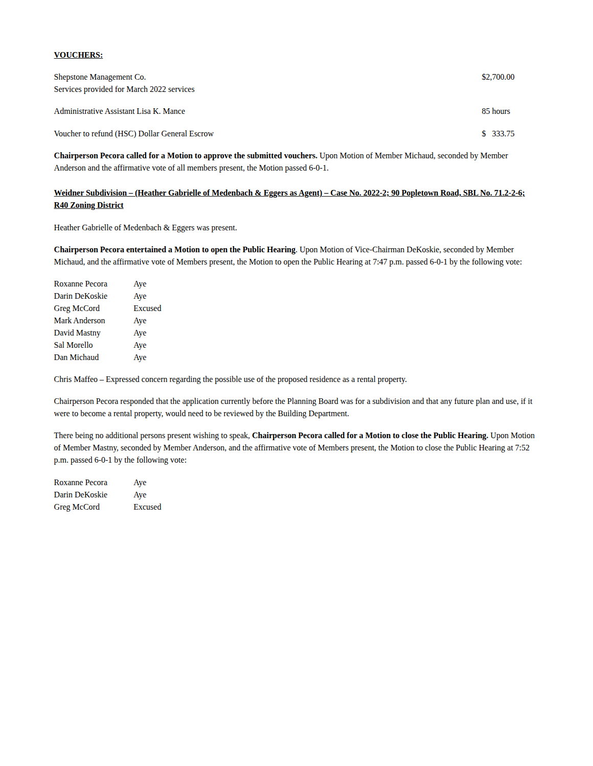VOUCHERS:
Shepstone Management Co. $2,700.00
Services provided for March 2022 services
Administrative Assistant Lisa K. Mance 85 hours
Voucher to refund (HSC) Dollar General Escrow $ 333.75
Chairperson Pecora called for a Motion to approve the submitted vouchers. Upon Motion of Member Michaud, seconded by Member Anderson and the affirmative vote of all members present, the Motion passed 6-0-1.
Weidner Subdivision – (Heather Gabrielle of Medenbach & Eggers as Agent) – Case No. 2022-2; 90 Popletown Road, SBL No. 71.2-2-6; R40 Zoning District
Heather Gabrielle of Medenbach & Eggers was present.
Chairperson Pecora entertained a Motion to open the Public Hearing. Upon Motion of Vice-Chairman DeKoskie, seconded by Member Michaud, and the affirmative vote of Members present, the Motion to open the Public Hearing at 7:47 p.m. passed 6-0-1 by the following vote:
| Roxanne Pecora | Aye |
| Darin DeKoskie | Aye |
| Greg McCord | Excused |
| Mark Anderson | Aye |
| David Mastny | Aye |
| Sal Morello | Aye |
| Dan Michaud | Aye |
Chris Maffeo – Expressed concern regarding the possible use of the proposed residence as a rental property.
Chairperson Pecora responded that the application currently before the Planning Board was for a subdivision and that any future plan and use, if it were to become a rental property, would need to be reviewed by the Building Department.
There being no additional persons present wishing to speak, Chairperson Pecora called for a Motion to close the Public Hearing. Upon Motion of Member Mastny, seconded by Member Anderson, and the affirmative vote of Members present, the Motion to close the Public Hearing at 7:52 p.m. passed 6-0-1 by the following vote:
| Roxanne Pecora | Aye |
| Darin DeKoskie | Aye |
| Greg McCord | Excused |